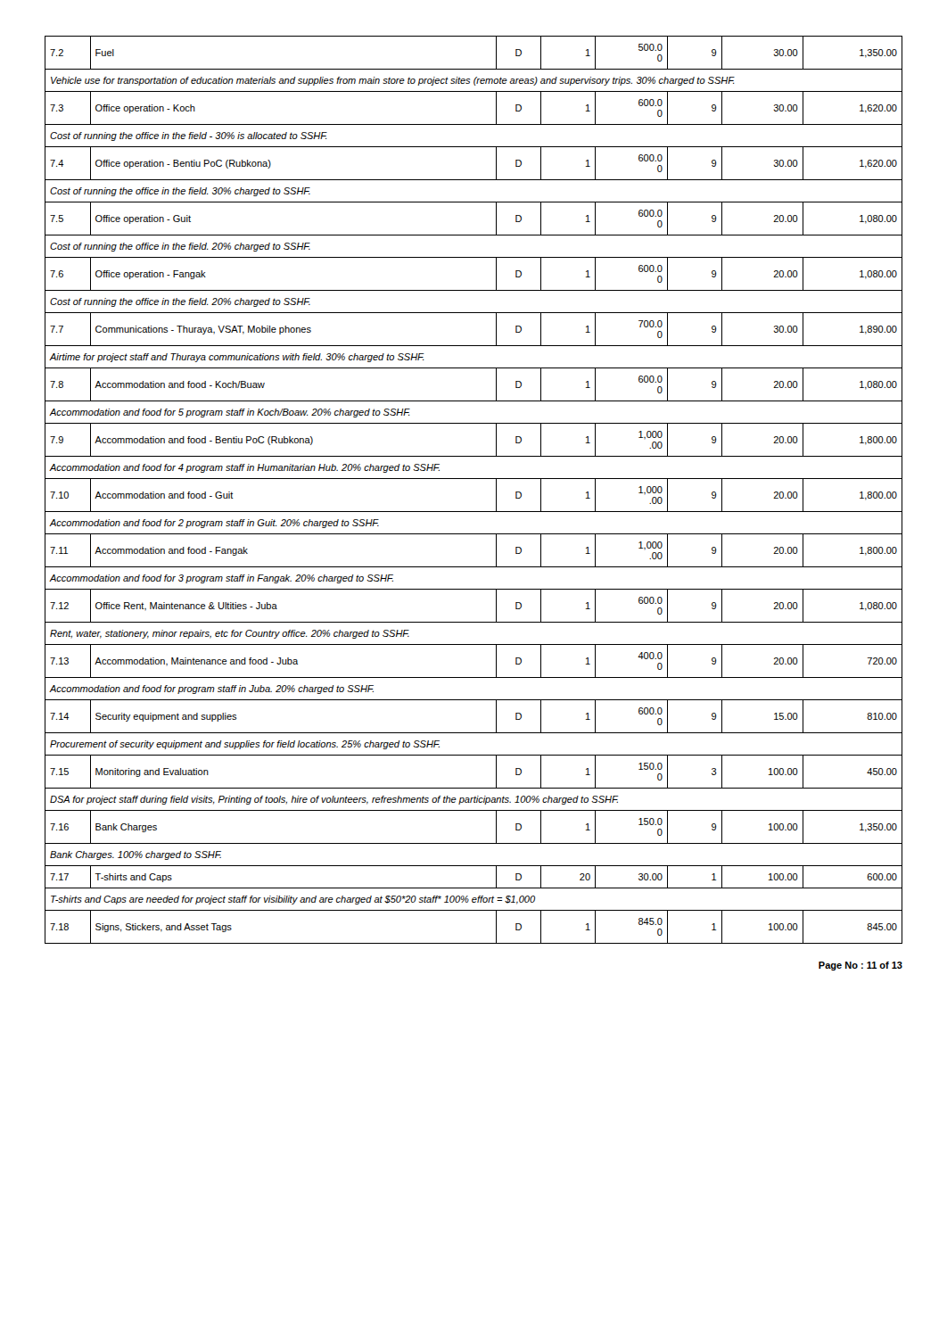| 7.2 | Fuel | D | 1 | 500.0 0 | 9 | 30.00 | 1,350.00 |
| Vehicle use for transportation of education materials and supplies from main store to project sites (remote areas) and supervisory trips. 30% charged to SSHF. |
| 7.3 | Office operation - Koch | D | 1 | 600.0 0 | 9 | 30.00 | 1,620.00 |
| Cost of running the office in the field - 30% is allocated to SSHF. |
| 7.4 | Office operation - Bentiu PoC (Rubkona) | D | 1 | 600.0 0 | 9 | 30.00 | 1,620.00 |
| Cost of running the office in the field. 30% charged to SSHF. |
| 7.5 | Office operation - Guit | D | 1 | 600.0 0 | 9 | 20.00 | 1,080.00 |
| Cost of running the office in the field. 20% charged to SSHF. |
| 7.6 | Office operation - Fangak | D | 1 | 600.0 0 | 9 | 20.00 | 1,080.00 |
| Cost of running the office in the field. 20% charged to SSHF. |
| 7.7 | Communications - Thuraya, VSAT, Mobile phones | D | 1 | 700.0 0 | 9 | 30.00 | 1,890.00 |
| Airtime for project staff and Thuraya communications with field. 30% charged to SSHF. |
| 7.8 | Accommodation and food - Koch/Buaw | D | 1 | 600.0 0 | 9 | 20.00 | 1,080.00 |
| Accommodation and food for 5 program staff in Koch/Boaw. 20% charged to SSHF. |
| 7.9 | Accommodation and food - Bentiu PoC (Rubkona) | D | 1 | 1,000 .00 | 9 | 20.00 | 1,800.00 |
| Accommodation and food for 4 program staff in Humanitarian Hub. 20% charged to SSHF. |
| 7.10 | Accommodation and food - Guit | D | 1 | 1,000 .00 | 9 | 20.00 | 1,800.00 |
| Accommodation and food for 2 program staff in Guit. 20% charged to SSHF. |
| 7.11 | Accommodation and food - Fangak | D | 1 | 1,000 .00 | 9 | 20.00 | 1,800.00 |
| Accommodation and food for 3 program staff in Fangak. 20% charged to SSHF. |
| 7.12 | Office Rent, Maintenance & Ultities - Juba | D | 1 | 600.0 0 | 9 | 20.00 | 1,080.00 |
| Rent, water, stationery, minor repairs, etc for Country office. 20% charged to SSHF. |
| 7.13 | Accommodation, Maintenance and food - Juba | D | 1 | 400.0 0 | 9 | 20.00 | 720.00 |
| Accommodation and food for program staff in Juba. 20% charged to SSHF. |
| 7.14 | Security equipment and supplies | D | 1 | 600.0 0 | 9 | 15.00 | 810.00 |
| Procurement of security equipment and supplies for field locations. 25% charged to SSHF. |
| 7.15 | Monitoring and Evaluation | D | 1 | 150.0 0 | 3 | 100.00 | 450.00 |
| DSA for project staff during field visits, Printing of tools, hire of volunteers, refreshments of the participants. 100% charged to SSHF. |
| 7.16 | Bank Charges | D | 1 | 150.0 0 | 9 | 100.00 | 1,350.00 |
| Bank Charges. 100% charged to SSHF. |
| 7.17 | T-shirts and Caps | D | 20 | 30.00 | 1 | 100.00 | 600.00 |
| T-shirts and Caps are needed for project staff for visibility and are charged at $50*20 staff* 100% effort = $1,000 |
| 7.18 | Signs, Stickers, and Asset Tags | D | 1 | 845.0 0 | 1 | 100.00 | 845.00 |
Page No : 11 of 13